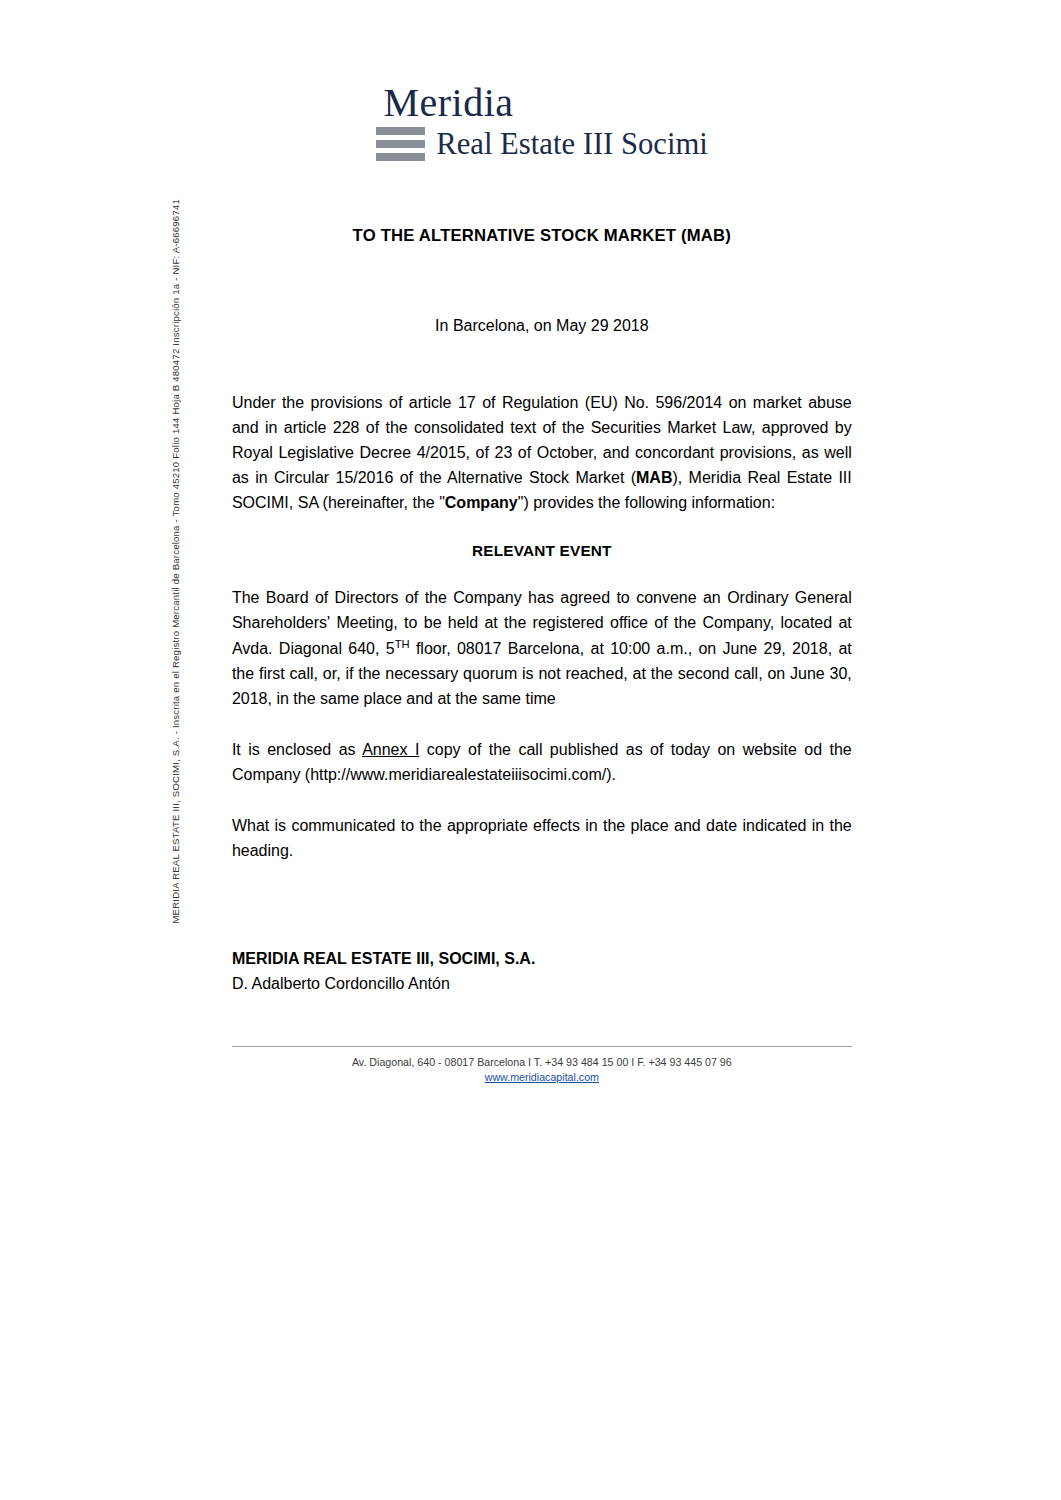MERIDIA REAL ESTATE III, SOCIMI, S.A. - Inscrita en el Registro Mercantil de Barcelona - Tomo 45210 Folio 144 Hoja B 480472 Inscripción 1a - NIF: A-66696741
Meridia
Real Estate III Socimi
TO THE ALTERNATIVE STOCK MARKET (MAB)
In Barcelona, on May 29 2018
Under the provisions of article 17 of Regulation (EU) No. 596/2014 on market abuse and in article 228 of the consolidated text of the Securities Market Law, approved by Royal Legislative Decree 4/2015, of 23 of October, and concordant provisions, as well as in Circular 15/2016 of the Alternative Stock Market (MAB), Meridia Real Estate III SOCIMI, SA (hereinafter, the "Company") provides the following information:
RELEVANT EVENT
The Board of Directors of the Company has agreed to convene an Ordinary General Shareholders' Meeting, to be held at the registered office of the Company, located at Avda. Diagonal 640, 5TH floor, 08017 Barcelona, at 10:00 a.m., on June 29, 2018, at the first call, or, if the necessary quorum is not reached, at the second call, on June 30, 2018, in the same place and at the same time
It is enclosed as Annex I copy of the call published as of today on website od the Company (http://www.meridiarealestateiiisocimi.com/).
What is communicated to the appropriate effects in the place and date indicated in the heading.
MERIDIA REAL ESTATE III, SOCIMI, S.A.
D. Adalberto Cordoncillo Antón
Av. Diagonal, 640 - 08017 Barcelona I T. +34 93 484 15 00 I F. +34 93 445 07 96
www.meridiacapital.com